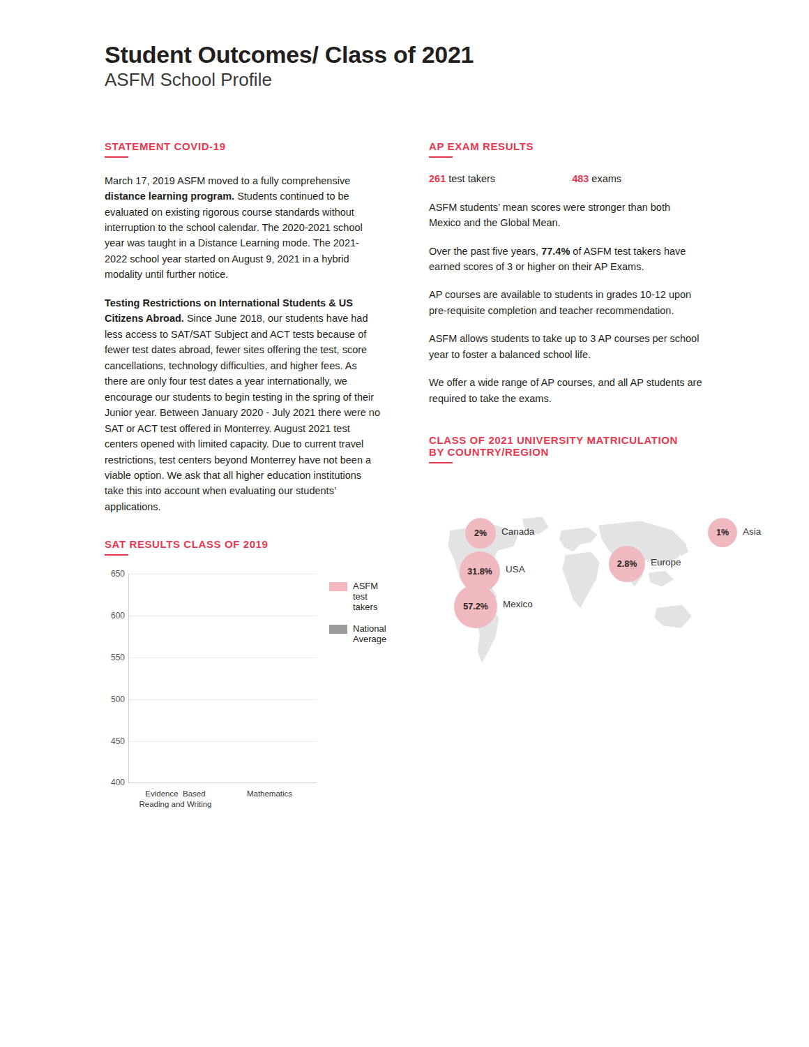Student Outcomes/ Class of 2021
ASFM School Profile
Statement COVID-19
March 17, 2019 ASFM moved to a fully comprehensive distance learning program. Students continued to be evaluated on existing rigorous course standards without interruption to the school calendar. The 2020-2021 school year was taught in a Distance Learning mode. The 2021-2022 school year started on August 9, 2021 in a hybrid modality until further notice.
Testing Restrictions on International Students & US Citizens Abroad. Since June 2018, our students have had less access to SAT/SAT Subject and ACT tests because of fewer test dates abroad, fewer sites offering the test, score cancellations, technology difficulties, and higher fees. As there are only four test dates a year internationally, we encourage our students to begin testing in the spring of their Junior year. Between January 2020 - July 2021 there were no SAT or ACT test offered in Monterrey. August 2021 test centers opened with limited capacity. Due to current travel restrictions, test centers beyond Monterrey have not been a viable option. We ask that all higher education institutions take this into account when evaluating our students’ applications.
SAT Results Class of 2019
650
600
550
500
450
400
Evidence Based
Reading and Writing Mathematics
ASFM
test takers
National Average
AP Exam Results
261 test takers
483 exams
ASFM students’ mean scores were stronger than both Mexico and the Global Mean.
Over the past five years, 77.4% of ASFM test takers have earned scores of 3 or higher on their AP Exams.
AP courses are available to students in grades 10-12 upon pre-requisite completion and teacher recommendation.
ASFM allows students to take up to 3 AP courses per school year to foster a balanced school life.
We offer a wide range of AP courses, and all AP students are required to take the exams.
Class of 2021 University Matriculation
by Country/Region
2%
Canada
31.8%
USA
57.2%
Mexico
2.8%
Europe
1%
Asia